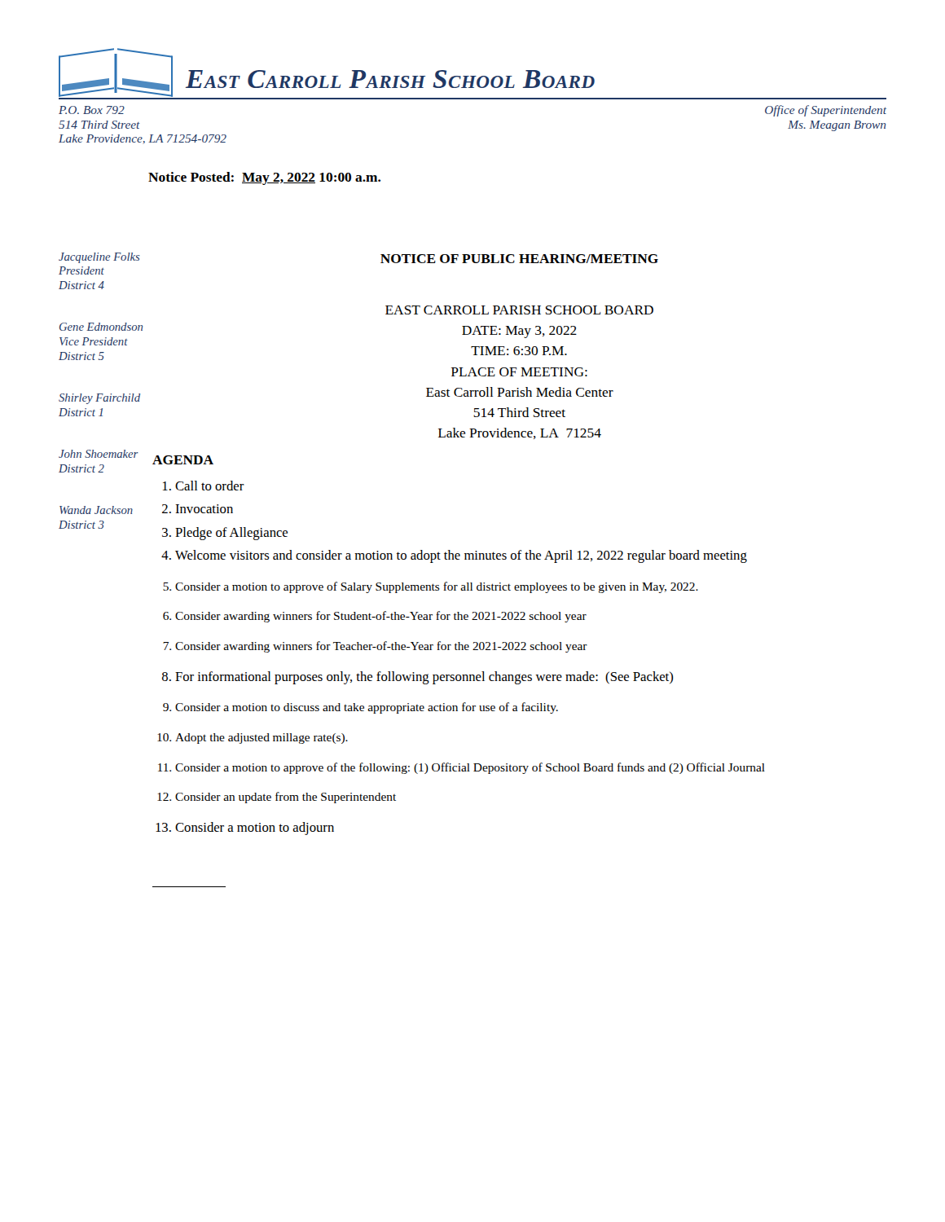East Carroll Parish School Board
P.O. Box 792
514 Third Street
Lake Providence, LA 71254-0792
Office of Superintendent
Ms. Meagan Brown
Notice Posted: May 2, 2022 10:00 a.m.
Jacqueline Folks
President
District 4
Gene Edmondson
Vice President
District 5
Shirley Fairchild
District 1
John Shoemaker
District 2
Wanda Jackson
District 3
NOTICE OF PUBLIC HEARING/MEETING
EAST CARROLL PARISH SCHOOL BOARD
DATE: May 3, 2022
TIME: 6:30 P.M.
PLACE OF MEETING:
East Carroll Parish Media Center
514 Third Street
Lake Providence, LA 71254
AGENDA
Call to order
Invocation
Pledge of Allegiance
Welcome visitors and consider a motion to adopt the minutes of the April 12, 2022 regular board meeting
Consider a motion to approve of Salary Supplements for all district employees to be given in May, 2022.
Consider awarding winners for Student-of-the-Year for the 2021-2022 school year
Consider awarding winners for Teacher-of-the-Year for the 2021-2022 school year
For informational purposes only, the following personnel changes were made: (See Packet)
Consider a motion to discuss and take appropriate action for use of a facility.
Adopt the adjusted millage rate(s).
Consider a motion to approve of the following: (1) Official Depository of School Board funds and (2) Official Journal
Consider an update from the Superintendent
Consider a motion to adjourn